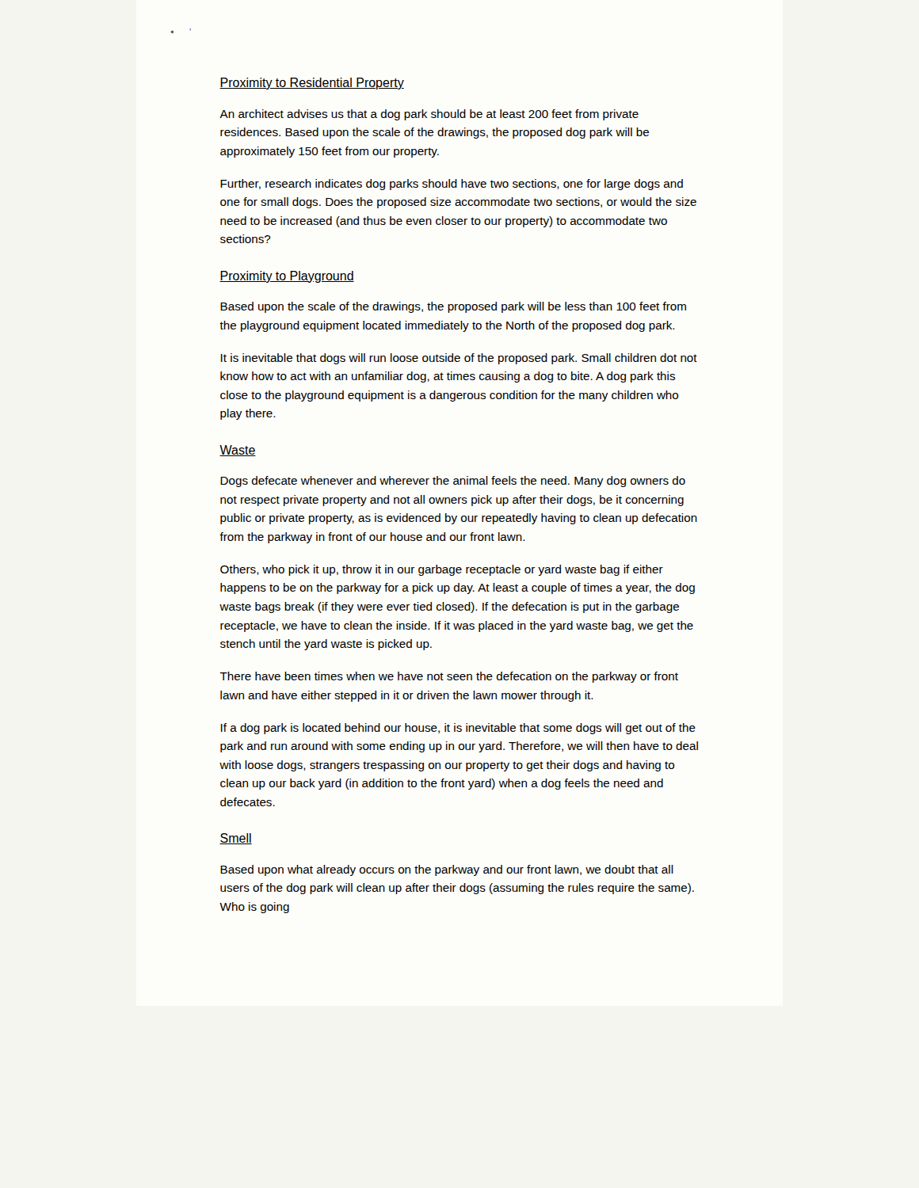• ’
Proximity to Residential Property
An architect advises us that a dog park should be at least 200 feet from private residences. Based upon the scale of the drawings, the proposed dog park will be approximately 150 feet from our property.
Further, research indicates dog parks should have two sections, one for large dogs and one for small dogs. Does the proposed size accommodate two sections, or would the size need to be increased (and thus be even closer to our property) to accommodate two sections?
Proximity to Playground
Based upon the scale of the drawings, the proposed park will be less than 100 feet from the playground equipment located immediately to the North of the proposed dog park.
It is inevitable that dogs will run loose outside of the proposed park. Small children dot not know how to act with an unfamiliar dog, at times causing a dog to bite. A dog park this close to the playground equipment is a dangerous condition for the many children who play there.
Waste
Dogs defecate whenever and wherever the animal feels the need. Many dog owners do not respect private property and not all owners pick up after their dogs, be it concerning public or private property, as is evidenced by our repeatedly having to clean up defecation from the parkway in front of our house and our front lawn.
Others, who pick it up, throw it in our garbage receptacle or yard waste bag if either happens to be on the parkway for a pick up day. At least a couple of times a year, the dog waste bags break (if they were ever tied closed). If the defecation is put in the garbage receptacle, we have to clean the inside. If it was placed in the yard waste bag, we get the stench until the yard waste is picked up.
There have been times when we have not seen the defecation on the parkway or front lawn and have either stepped in it or driven the lawn mower through it.
If a dog park is located behind our house, it is inevitable that some dogs will get out of the park and run around with some ending up in our yard. Therefore, we will then have to deal with loose dogs, strangers trespassing on our property to get their dogs and having to clean up our back yard (in addition to the front yard) when a dog feels the need and defecates.
Smell
Based upon what already occurs on the parkway and our front lawn, we doubt that all users of the dog park will clean up after their dogs (assuming the rules require the same). Who is going